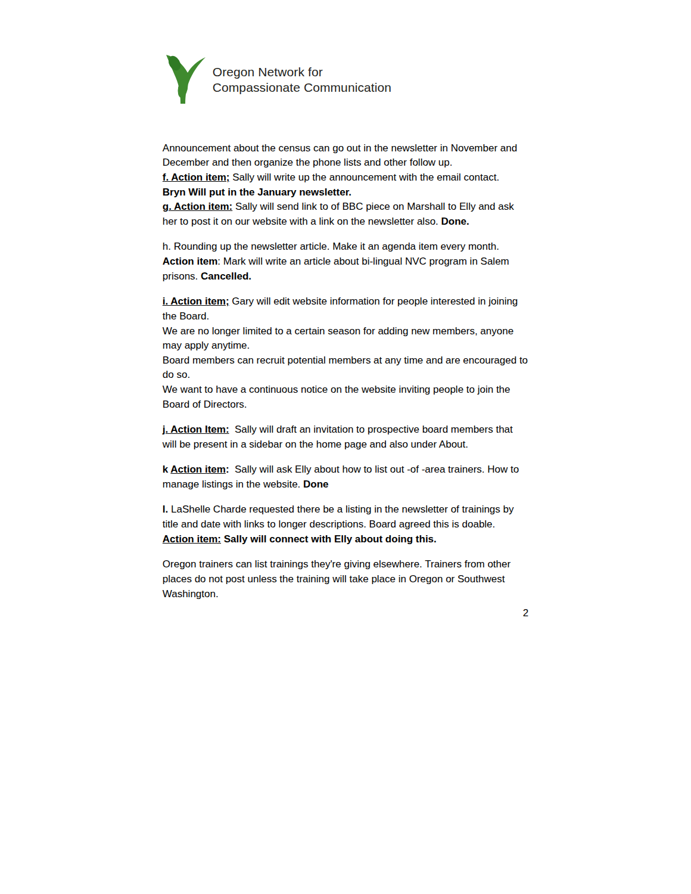Oregon Network for
Compassionate Communication
Announcement about the census can go out in the newsletter in November and December and then organize the phone lists and other follow up.
f. Action item; Sally will write up the announcement with the email contact.
Bryn Will put in the January newsletter.
g. Action item: Sally will send link to of BBC piece on Marshall to Elly and ask her to post it on our website with a link on the newsletter also. Done.
h. Rounding up the newsletter article. Make it an agenda item every month.
Action item: Mark will write an article about bi-lingual NVC program in Salem prisons. Cancelled.
i. Action item; Gary will edit website information for people interested in joining the Board.
We are no longer limited to a certain season for adding new members, anyone may apply anytime.
Board members can recruit potential members at any time and are encouraged to do so.
We want to have a continuous notice on the website inviting people to join the Board of Directors.
j. Action Item: Sally will draft an invitation to prospective board members that will be present in a sidebar on the home page and also under About.
k Action item: Sally will ask Elly about how to list out -of -area trainers. How to manage listings in the website. Done
l. LaShelle Charde requested there be a listing in the newsletter of trainings by title and date with links to longer descriptions. Board agreed this is doable.
Action item: Sally will connect with Elly about doing this.
Oregon trainers can list trainings they're giving elsewhere. Trainers from other places do not post unless the training will take place in Oregon or Southwest Washington.
2